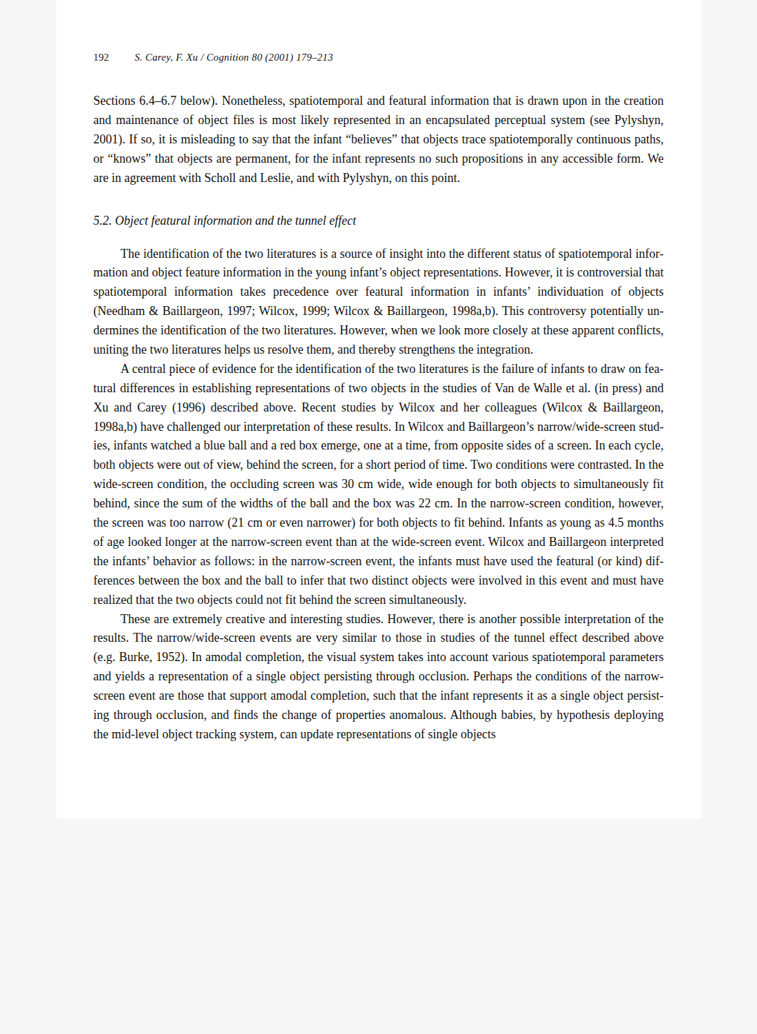192 S. Carey, F. Xu / Cognition 80 (2001) 179–213
Sections 6.4–6.7 below). Nonetheless, spatiotemporal and featural information that is drawn upon in the creation and maintenance of object files is most likely represented in an encapsulated perceptual system (see Pylyshyn, 2001). If so, it is misleading to say that the infant “believes” that objects trace spatiotemporally continuous paths, or “knows” that objects are permanent, for the infant represents no such propositions in any accessible form. We are in agreement with Scholl and Leslie, and with Pylyshyn, on this point.
5.2. Object featural information and the tunnel effect
The identification of the two literatures is a source of insight into the different status of spatiotemporal information and object feature information in the young infant’s object representations. However, it is controversial that spatiotemporal information takes precedence over featural information in infants’ individuation of objects (Needham & Baillargeon, 1997; Wilcox, 1999; Wilcox & Baillargeon, 1998a,b). This controversy potentially undermines the identification of the two literatures. However, when we look more closely at these apparent conflicts, uniting the two literatures helps us resolve them, and thereby strengthens the integration.
A central piece of evidence for the identification of the two literatures is the failure of infants to draw on featural differences in establishing representations of two objects in the studies of Van de Walle et al. (in press) and Xu and Carey (1996) described above. Recent studies by Wilcox and her colleagues (Wilcox & Baillargeon, 1998a,b) have challenged our interpretation of these results. In Wilcox and Baillargeon’s narrow/wide-screen studies, infants watched a blue ball and a red box emerge, one at a time, from opposite sides of a screen. In each cycle, both objects were out of view, behind the screen, for a short period of time. Two conditions were contrasted. In the wide-screen condition, the occluding screen was 30 cm wide, wide enough for both objects to simultaneously fit behind, since the sum of the widths of the ball and the box was 22 cm. In the narrow-screen condition, however, the screen was too narrow (21 cm or even narrower) for both objects to fit behind. Infants as young as 4.5 months of age looked longer at the narrow-screen event than at the wide-screen event. Wilcox and Baillargeon interpreted the infants’ behavior as follows: in the narrow-screen event, the infants must have used the featural (or kind) differences between the box and the ball to infer that two distinct objects were involved in this event and must have realized that the two objects could not fit behind the screen simultaneously.
These are extremely creative and interesting studies. However, there is another possible interpretation of the results. The narrow/wide-screen events are very similar to those in studies of the tunnel effect described above (e.g. Burke, 1952). In amodal completion, the visual system takes into account various spatiotemporal parameters and yields a representation of a single object persisting through occlusion. Perhaps the conditions of the narrow-screen event are those that support amodal completion, such that the infant represents it as a single object persisting through occlusion, and finds the change of properties anomalous. Although babies, by hypothesis deploying the mid-level object tracking system, can update representations of single objects